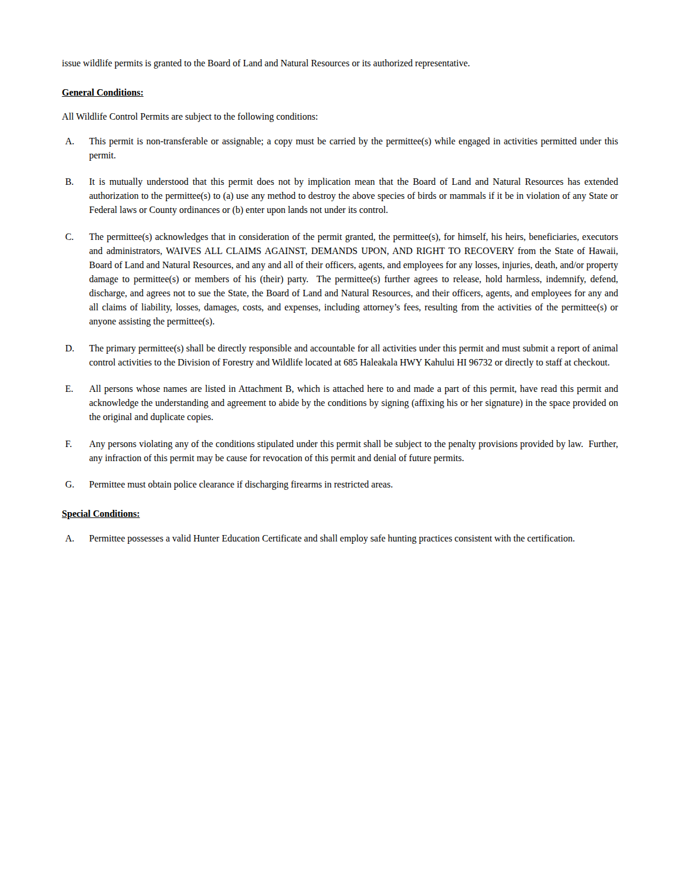issue wildlife permits is granted to the Board of Land and Natural Resources or its authorized representative.
General Conditions:
All Wildlife Control Permits are subject to the following conditions:
A. This permit is non-transferable or assignable; a copy must be carried by the permittee(s) while engaged in activities permitted under this permit.
B. It is mutually understood that this permit does not by implication mean that the Board of Land and Natural Resources has extended authorization to the permittee(s) to (a) use any method to destroy the above species of birds or mammals if it be in violation of any State or Federal laws or County ordinances or (b) enter upon lands not under its control.
C. The permittee(s) acknowledges that in consideration of the permit granted, the permittee(s), for himself, his heirs, beneficiaries, executors and administrators, WAIVES ALL CLAIMS AGAINST, DEMANDS UPON, AND RIGHT TO RECOVERY from the State of Hawaii, Board of Land and Natural Resources, and any and all of their officers, agents, and employees for any losses, injuries, death, and/or property damage to permittee(s) or members of his (their) party. The permittee(s) further agrees to release, hold harmless, indemnify, defend, discharge, and agrees not to sue the State, the Board of Land and Natural Resources, and their officers, agents, and employees for any and all claims of liability, losses, damages, costs, and expenses, including attorney’s fees, resulting from the activities of the permittee(s) or anyone assisting the permittee(s).
D. The primary permittee(s) shall be directly responsible and accountable for all activities under this permit and must submit a report of animal control activities to the Division of Forestry and Wildlife located at 685 Haleakala HWY Kahului HI 96732 or directly to staff at checkout.
E. All persons whose names are listed in Attachment B, which is attached here to and made a part of this permit, have read this permit and acknowledge the understanding and agreement to abide by the conditions by signing (affixing his or her signature) in the space provided on the original and duplicate copies.
F. Any persons violating any of the conditions stipulated under this permit shall be subject to the penalty provisions provided by law. Further, any infraction of this permit may be cause for revocation of this permit and denial of future permits.
G. Permittee must obtain police clearance if discharging firearms in restricted areas.
Special Conditions:
A. Permittee possesses a valid Hunter Education Certificate and shall employ safe hunting practices consistent with the certification.